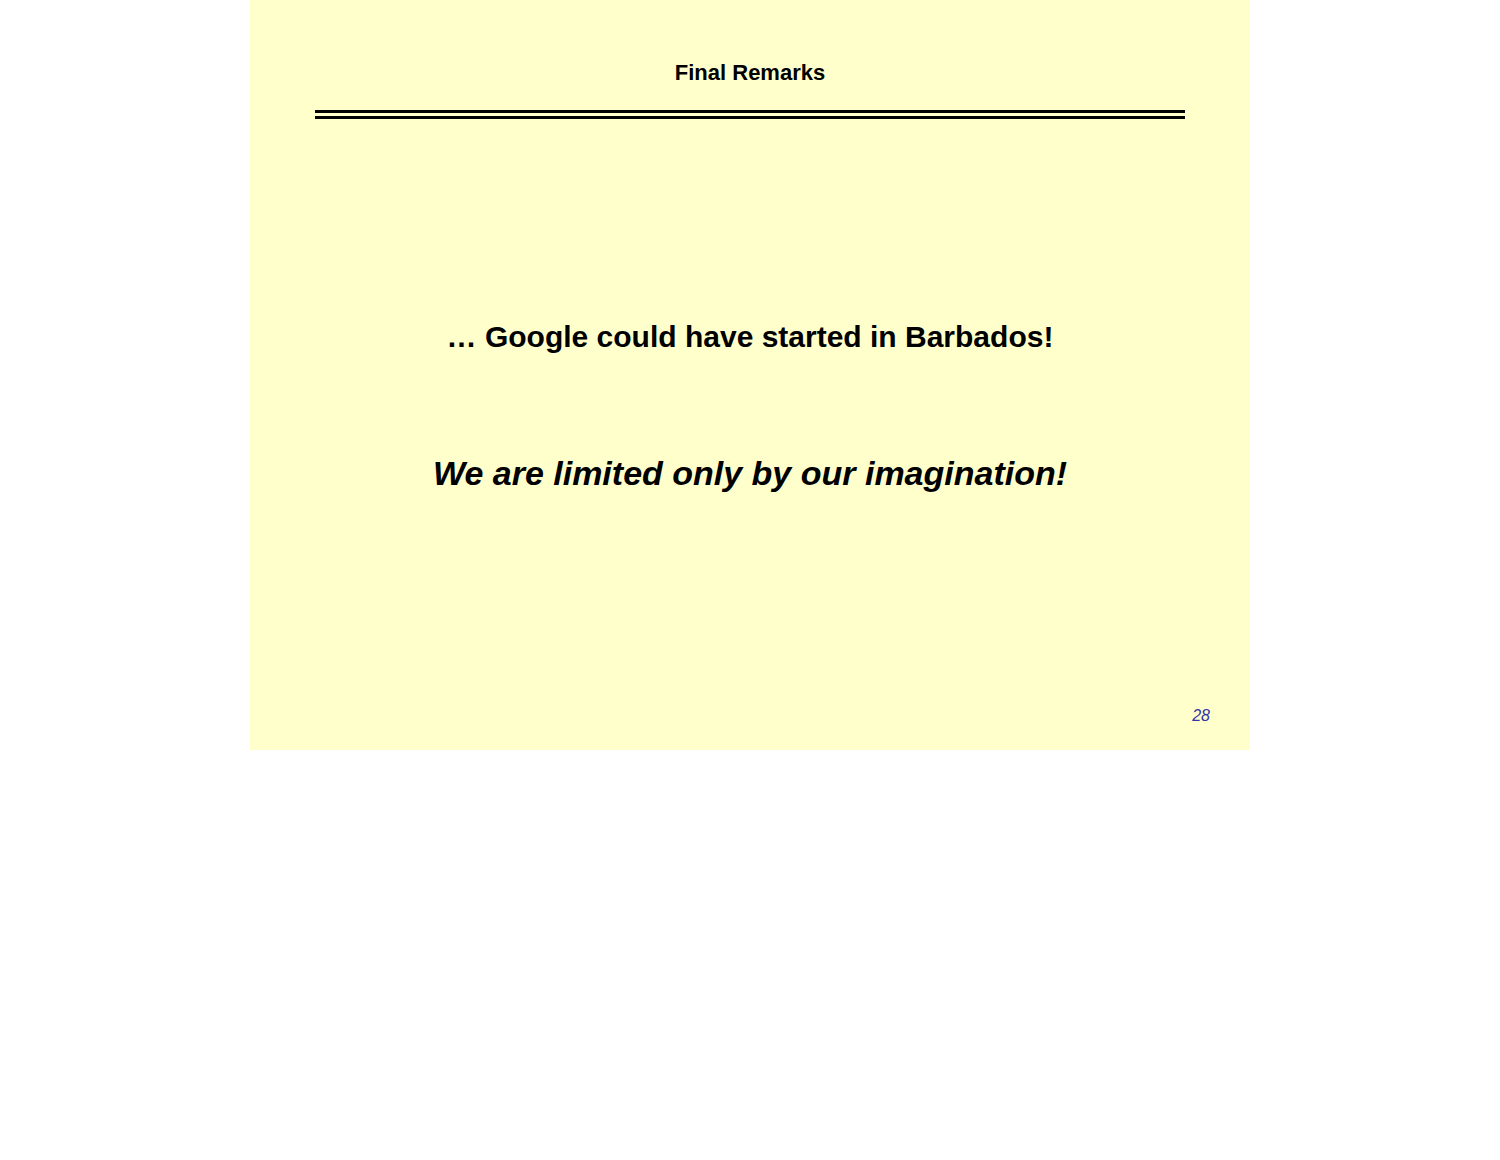Final Remarks
… Google could have started in Barbados!
We are limited only by our imagination!
28